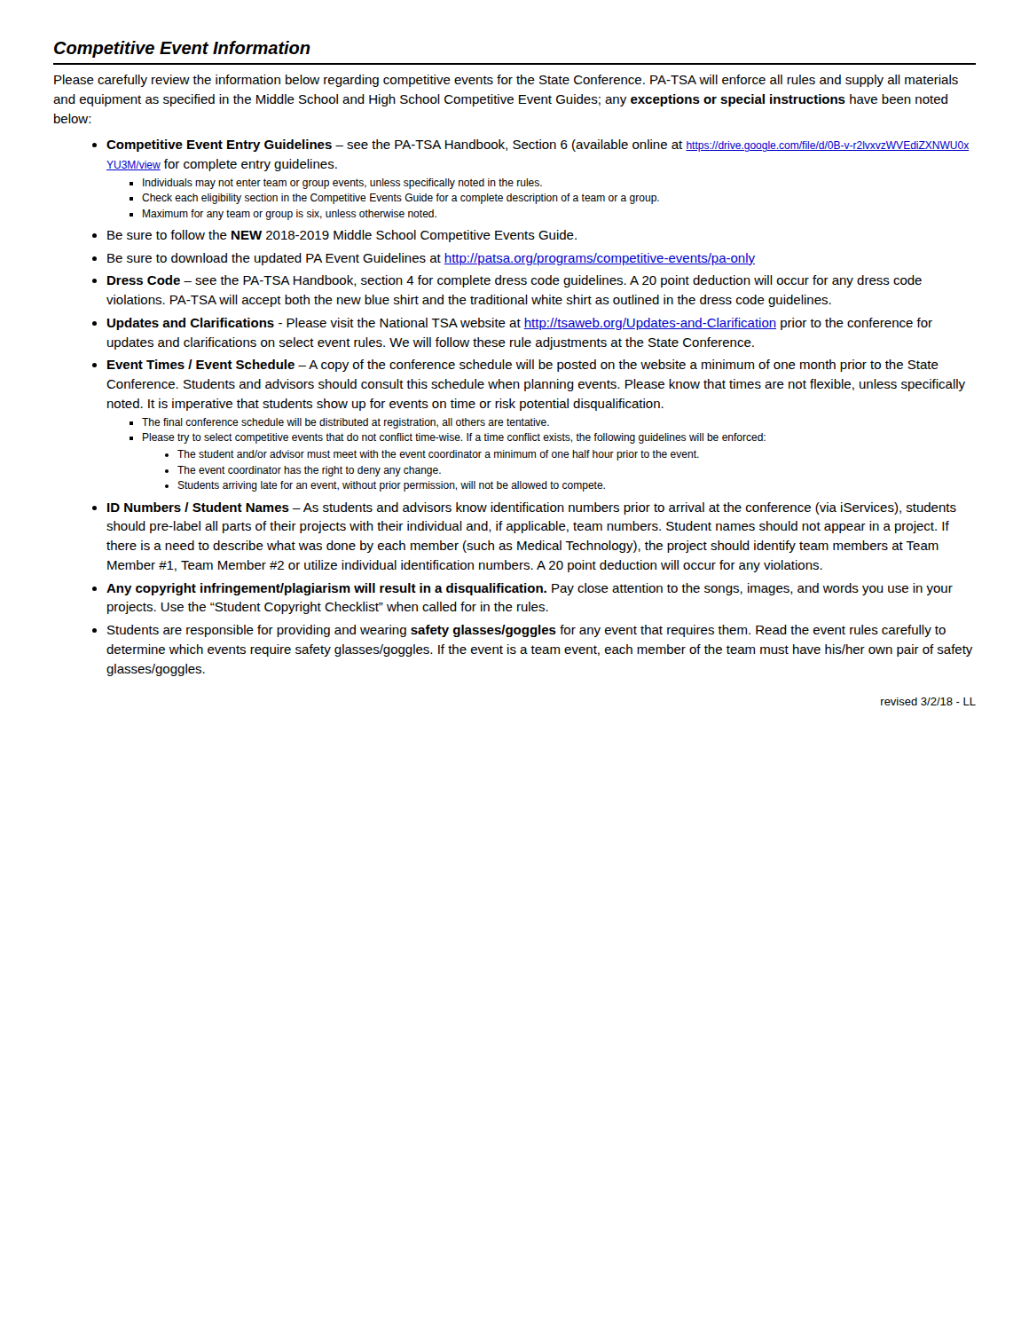Competitive Event Information
Please carefully review the information below regarding competitive events for the State Conference. PA-TSA will enforce all rules and supply all materials and equipment as specified in the Middle School and High School Competitive Event Guides; any exceptions or special instructions have been noted below:
Competitive Event Entry Guidelines – see the PA-TSA Handbook, Section 6 (available online at https://drive.google.com/file/d/0B-v-r2lvxvzWVEdiZXNWU0xYU3M/view for complete entry guidelines.
Individuals may not enter team or group events, unless specifically noted in the rules.
Check each eligibility section in the Competitive Events Guide for a complete description of a team or a group.
Maximum for any team or group is six, unless otherwise noted.
Be sure to follow the NEW 2018-2019 Middle School Competitive Events Guide.
Be sure to download the updated PA Event Guidelines at http://patsa.org/programs/competitive-events/pa-only
Dress Code – see the PA-TSA Handbook, section 4 for complete dress code guidelines. A 20 point deduction will occur for any dress code violations. PA-TSA will accept both the new blue shirt and the traditional white shirt as outlined in the dress code guidelines.
Updates and Clarifications - Please visit the National TSA website at http://tsaweb.org/Updates-and-Clarification prior to the conference for updates and clarifications on select event rules. We will follow these rule adjustments at the State Conference.
Event Times / Event Schedule – A copy of the conference schedule will be posted on the website a minimum of one month prior to the State Conference. Students and advisors should consult this schedule when planning events. Please know that times are not flexible, unless specifically noted. It is imperative that students show up for events on time or risk potential disqualification.
The final conference schedule will be distributed at registration, all others are tentative.
Please try to select competitive events that do not conflict time-wise. If a time conflict exists, the following guidelines will be enforced:
The student and/or advisor must meet with the event coordinator a minimum of one half hour prior to the event.
The event coordinator has the right to deny any change.
Students arriving late for an event, without prior permission, will not be allowed to compete.
ID Numbers / Student Names – As students and advisors know identification numbers prior to arrival at the conference (via iServices), students should pre-label all parts of their projects with their individual and, if applicable, team numbers. Student names should not appear in a project. If there is a need to describe what was done by each member (such as Medical Technology), the project should identify team members at Team Member #1, Team Member #2 or utilize individual identification numbers. A 20 point deduction will occur for any violations.
Any copyright infringement/plagiarism will result in a disqualification. Pay close attention to the songs, images, and words you use in your projects. Use the “Student Copyright Checklist” when called for in the rules.
Students are responsible for providing and wearing safety glasses/goggles for any event that requires them. Read the event rules carefully to determine which events require safety glasses/goggles. If the event is a team event, each member of the team must have his/her own pair of safety glasses/goggles.
revised 3/2/18 - LL